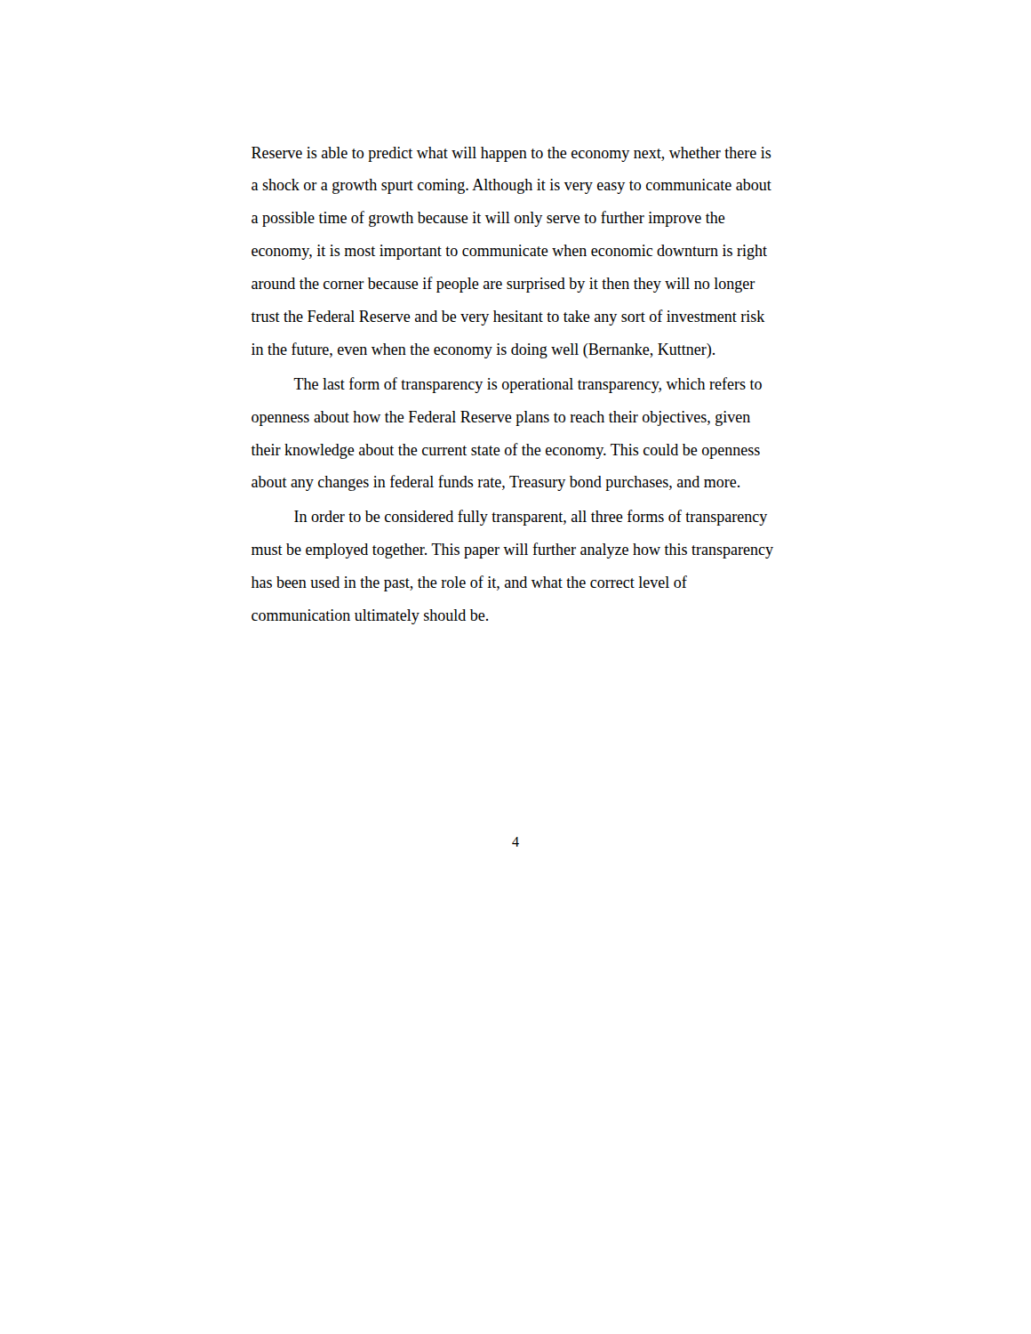Reserve is able to predict what will happen to the economy next, whether there is a shock or a growth spurt coming. Although it is very easy to communicate about a possible time of growth because it will only serve to further improve the economy, it is most important to communicate when economic downturn is right around the corner because if people are surprised by it then they will no longer trust the Federal Reserve and be very hesitant to take any sort of investment risk in the future, even when the economy is doing well (Bernanke, Kuttner).
The last form of transparency is operational transparency, which refers to openness about how the Federal Reserve plans to reach their objectives, given their knowledge about the current state of the economy. This could be openness about any changes in federal funds rate, Treasury bond purchases, and more.
In order to be considered fully transparent, all three forms of transparency must be employed together. This paper will further analyze how this transparency has been used in the past, the role of it, and what the correct level of communication ultimately should be.
4